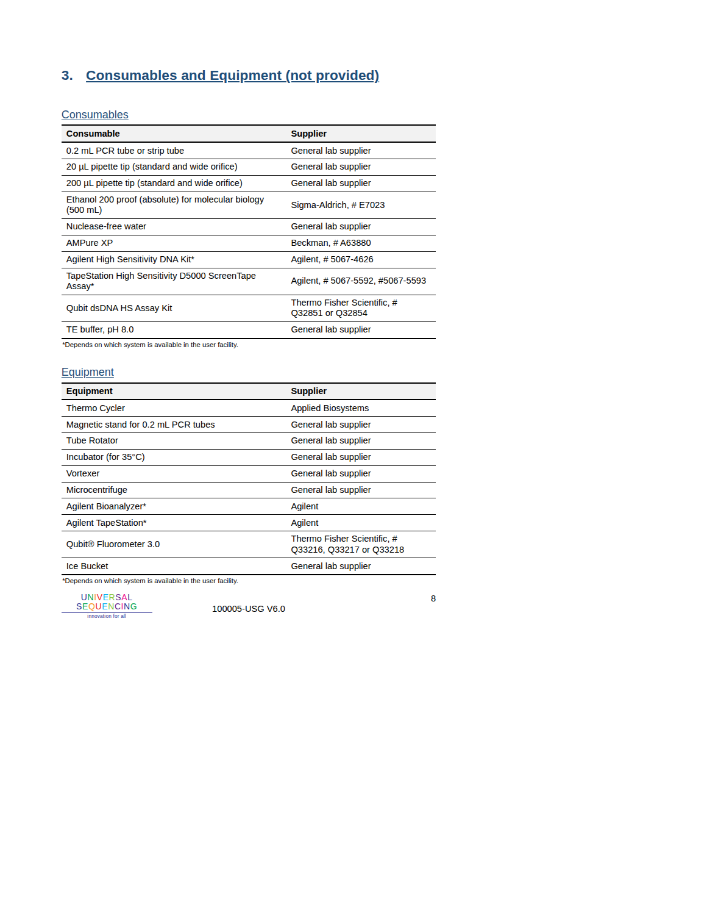3. Consumables and Equipment (not provided)
Consumables
| Consumable | Supplier |
| --- | --- |
| 0.2 mL PCR tube or strip tube | General lab supplier |
| 20 µL pipette tip (standard and wide orifice) | General lab supplier |
| 200 µL pipette tip (standard and wide orifice) | General lab supplier |
| Ethanol 200 proof (absolute) for molecular biology (500 mL) | Sigma-Aldrich, # E7023 |
| Nuclease-free water | General lab supplier |
| AMPure XP | Beckman, # A63880 |
| Agilent High Sensitivity DNA Kit* | Agilent, # 5067-4626 |
| TapeStation High Sensitivity D5000 ScreenTape Assay* | Agilent, # 5067-5592, #5067-5593 |
| Qubit dsDNA HS Assay Kit | Thermo Fisher Scientific, # Q32851 or Q32854 |
| TE buffer, pH 8.0 | General lab supplier |
*Depends on which system is available in the user facility.
Equipment
| Equipment | Supplier |
| --- | --- |
| Thermo Cycler | Applied Biosystems |
| Magnetic stand for 0.2 mL PCR tubes | General lab supplier |
| Tube Rotator | General lab supplier |
| Incubator (for 35°C) | General lab supplier |
| Vortexer | General lab supplier |
| Microcentrifuge | General lab supplier |
| Agilent Bioanalyzer* | Agilent |
| Agilent TapeStation* | Agilent |
| Qubit® Fluorometer 3.0 | Thermo Fisher Scientific, # Q33216, Q33217 or Q33218 |
| Ice Bucket | General lab supplier |
*Depends on which system is available in the user facility.
UNIVERSAL
SEQUENCING
innovation for all
100005-USG V6.0
8